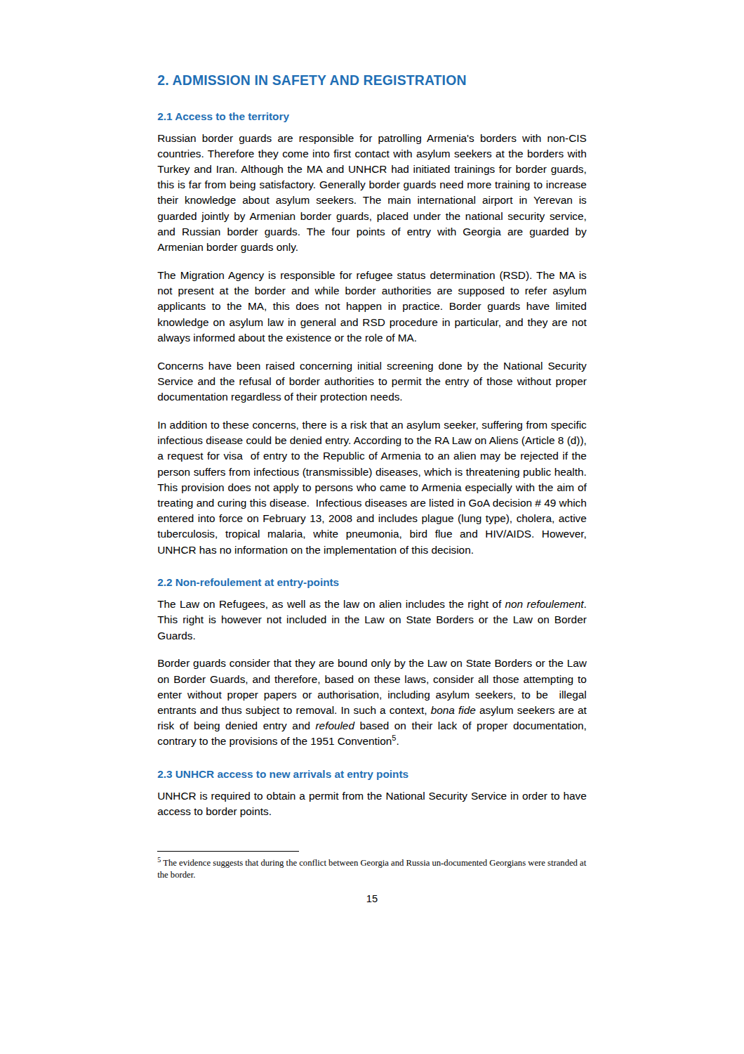2. ADMISSION IN SAFETY AND REGISTRATION
2.1 Access to the territory
Russian border guards are responsible for patrolling Armenia's borders with non-CIS countries. Therefore they come into first contact with asylum seekers at the borders with Turkey and Iran. Although the MA and UNHCR had initiated trainings for border guards, this is far from being satisfactory. Generally border guards need more training to increase their knowledge about asylum seekers. The main international airport in Yerevan is guarded jointly by Armenian border guards, placed under the national security service, and Russian border guards. The four points of entry with Georgia are guarded by Armenian border guards only.
The Migration Agency is responsible for refugee status determination (RSD). The MA is not present at the border and while border authorities are supposed to refer asylum applicants to the MA, this does not happen in practice. Border guards have limited knowledge on asylum law in general and RSD procedure in particular, and they are not always informed about the existence or the role of MA.
Concerns have been raised concerning initial screening done by the National Security Service and the refusal of border authorities to permit the entry of those without proper documentation regardless of their protection needs.
In addition to these concerns, there is a risk that an asylum seeker, suffering from specific infectious disease could be denied entry. According to the RA Law on Aliens (Article 8 (d)), a request for visa of entry to the Republic of Armenia to an alien may be rejected if the person suffers from infectious (transmissible) diseases, which is threatening public health. This provision does not apply to persons who came to Armenia especially with the aim of treating and curing this disease. Infectious diseases are listed in GoA decision # 49 which entered into force on February 13, 2008 and includes plague (lung type), cholera, active tuberculosis, tropical malaria, white pneumonia, bird flue and HIV/AIDS. However, UNHCR has no information on the implementation of this decision.
2.2 Non-refoulement at entry-points
The Law on Refugees, as well as the law on alien includes the right of non refoulement. This right is however not included in the Law on State Borders or the Law on Border Guards.
Border guards consider that they are bound only by the Law on State Borders or the Law on Border Guards, and therefore, based on these laws, consider all those attempting to enter without proper papers or authorisation, including asylum seekers, to be illegal entrants and thus subject to removal. In such a context, bona fide asylum seekers are at risk of being denied entry and refouled based on their lack of proper documentation, contrary to the provisions of the 1951 Convention5.
2.3 UNHCR access to new arrivals at entry points
UNHCR is required to obtain a permit from the National Security Service in order to have access to border points.
5 The evidence suggests that during the conflict between Georgia and Russia un-documented Georgians were stranded at the border.
15